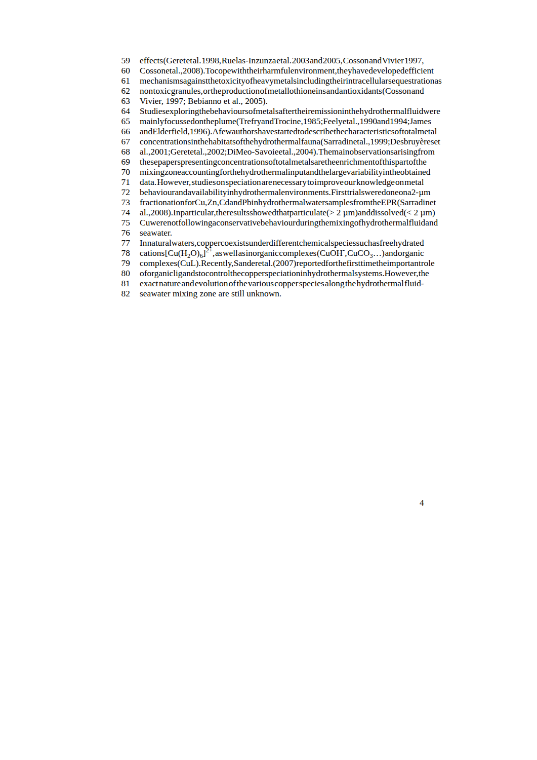effects(Geret et al. 1998, Ruelas-Inzunza et al. 2003 and 2005, Cosson and Vivier 1997,
Cosson et al., 2008). To cope with their harmful environment, they have developed efficient
mechanisms against the toxicity of heavy metals including their intracellular sequestration as
non toxic granules, or the production of metallothioneins and antioxidants(Cosson and
Vivier, 1997; Bebianno et al., 2005).
Studies exploring the behaviours of metals after their emission in the hydrothermal fluid were
mainly focussed on the plume(Trefry and Trocine, 1985; Feely et al., 1990 and 1994; James
and Elderfield, 1996). Afew authors have started to describe the characteristics of total metal
concentrations in the habitats of the hydrothermal fauna(Sarradin et al., 1999; Desbruyères et
al., 2001; Geret et al., 2002; Di Meo-Savoie et al., 2004). The main observations arising from
these papers presenting concentrations of total metals are the enrichment of this part of the
mixing zone accounting for the hydrothermal input and the large variability in the obtained
data. However, studies on speciation are necessary to improve our knowledge on metal
behaviour and availability in hydrothermal environments. First trials were done on a 2-µm
fractionation for Cu, Zn, Cd and Pb in hydrothermal water samples from the EPR(Sarradin et
al., 2008). In particular, the results showed that particulate(> 2 µm) and dissolved(< 2 µm)
Cu were not following aconservative behaviour during the mixing of hydrothermal fluid and
seawater.
In natural waters, copper coexists under different chemical species such as free hydrated
cations[Cu(H2O)6]2+, as well as inorganic complexes(CuOH-, CuCO3…) and organic
complexes(CuL). Recently, Sander et al.(2007) reported for the first time the important role
of organic ligands to control the copper speciation in hydrothermal systems. However, the
exact nature and evolution of the various copper species along the hydrothermal fluid-
seawater mixing zone are still unknown.
4